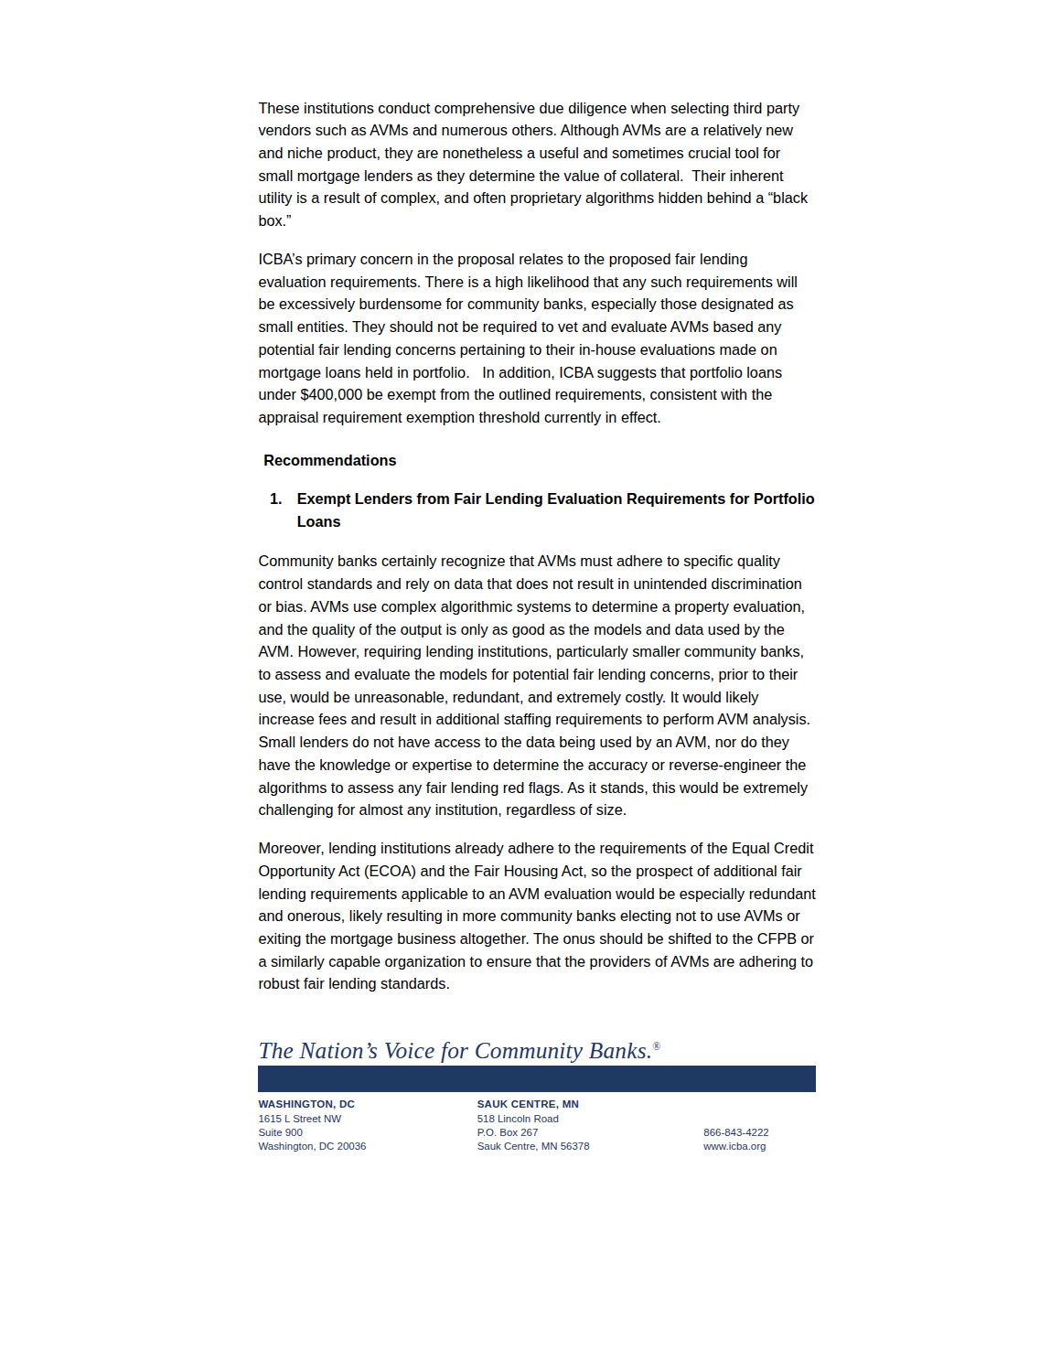These institutions conduct comprehensive due diligence when selecting third party vendors such as AVMs and numerous others. Although AVMs are a relatively new and niche product, they are nonetheless a useful and sometimes crucial tool for small mortgage lenders as they determine the value of collateral. Their inherent utility is a result of complex, and often proprietary algorithms hidden behind a “black box.”
ICBA’s primary concern in the proposal relates to the proposed fair lending evaluation requirements. There is a high likelihood that any such requirements will be excessively burdensome for community banks, especially those designated as small entities. They should not be required to vet and evaluate AVMs based any potential fair lending concerns pertaining to their in-house evaluations made on mortgage loans held in portfolio. In addition, ICBA suggests that portfolio loans under $400,000 be exempt from the outlined requirements, consistent with the appraisal requirement exemption threshold currently in effect.
Recommendations
Exempt Lenders from Fair Lending Evaluation Requirements for Portfolio Loans
Community banks certainly recognize that AVMs must adhere to specific quality control standards and rely on data that does not result in unintended discrimination or bias. AVMs use complex algorithmic systems to determine a property evaluation, and the quality of the output is only as good as the models and data used by the AVM. However, requiring lending institutions, particularly smaller community banks, to assess and evaluate the models for potential fair lending concerns, prior to their use, would be unreasonable, redundant, and extremely costly. It would likely increase fees and result in additional staffing requirements to perform AVM analysis. Small lenders do not have access to the data being used by an AVM, nor do they have the knowledge or expertise to determine the accuracy or reverse-engineer the algorithms to assess any fair lending red flags. As it stands, this would be extremely challenging for almost any institution, regardless of size.
Moreover, lending institutions already adhere to the requirements of the Equal Credit Opportunity Act (ECOA) and the Fair Housing Act, so the prospect of additional fair lending requirements applicable to an AVM evaluation would be especially redundant and onerous, likely resulting in more community banks electing not to use AVMs or exiting the mortgage business altogether. The onus should be shifted to the CFPB or a similarly capable organization to ensure that the providers of AVMs are adhering to robust fair lending standards.
The Nation’s Voice for Community Banks.®
| WASHINGTON, DC | SAUK CENTRE, MN | |
| 1615 L Street NW | 518 Lincoln Road | |
| Suite 900 | P.O. Box 267 | 866-843-4222 |
| Washington, DC 20036 | Sauk Centre, MN 56378 | www.icba.org |